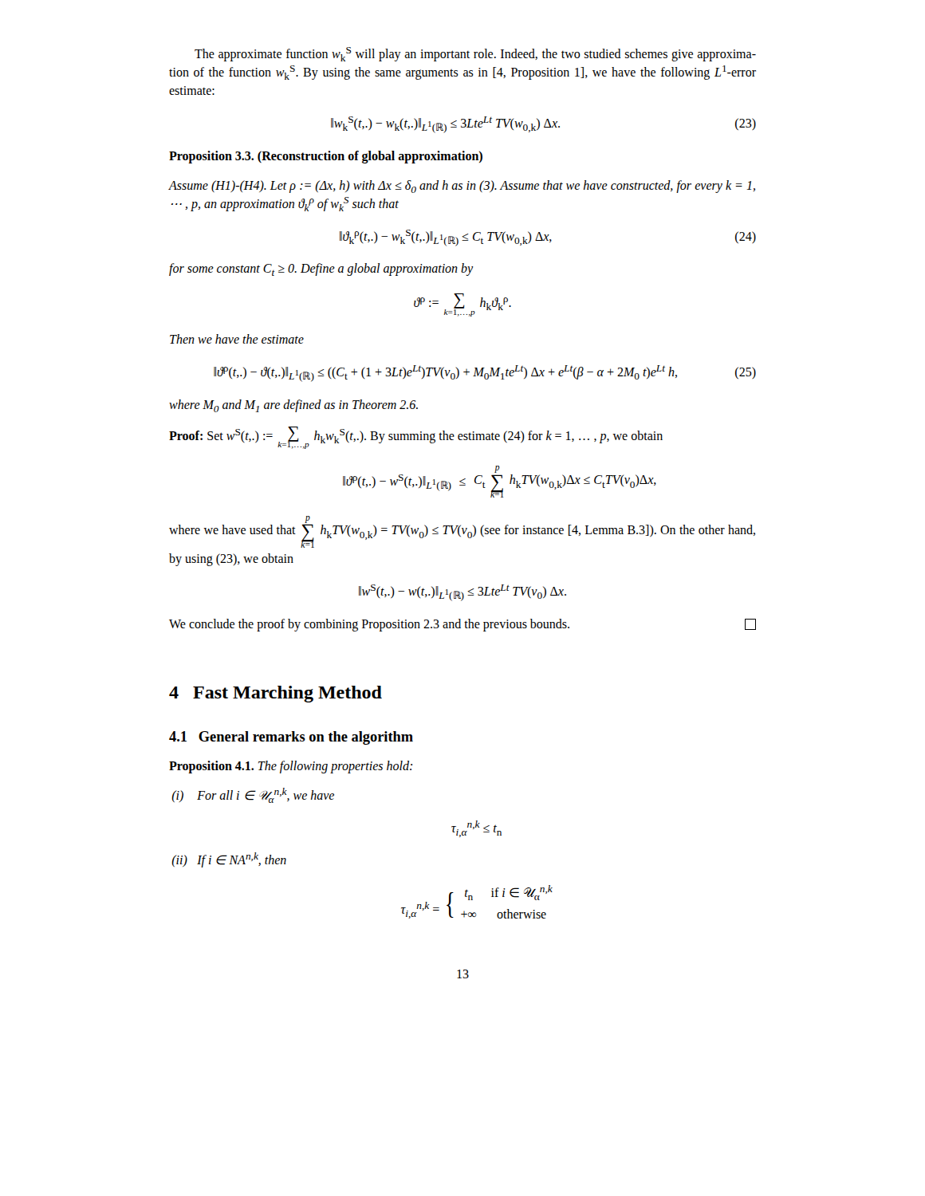The approximate function wkS will play an important role. Indeed, the two studied schemes give approximation of the function wkS. By using the same arguments as in [4, Proposition 1], we have the following L1-error estimate:
‖wkS(t,.) − wk(t,.)‖L1(ℝ) ≤ 3LteLt TV(w0,k) Δx.
(23)
Proposition 3.3. (Reconstruction of global approximation)
Assume (H1)-(H4). Let ρ := (Δx, h) with Δx ≤ δ0 and h as in (3). Assume that we have constructed, for every k = 1, ⋯ , p, an approximation ϑkρ of wkS such that
‖ϑkρ(t,.) − wkS(t,.)‖L1(ℝ) ≤ Ct TV(w0,k) Δx,
(24)
for some constant Ct ≥ 0. Define a global approximation by
ϑρ := ∑k=1,…,p hkϑkρ.
Then we have the estimate
‖ϑρ(t,.) − ϑ(t,.)‖L1(ℝ) ≤ ((Ct + (1 + 3Lt)eLt)TV(v0) + M0M1teLt) Δx + eLt(β − α + 2M0 t)eLt h,
(25)
where M0 and M1 are defined as in Theorem 2.6.
Proof: Set wS(t,.) := ∑k=1,…,p hkwkS(t,.). By summing the estimate (24) for k = 1, … , p, we obtain
‖ϑρ(t,.) − wS(t,.)‖L1(ℝ)
≤
Ct p∑k=1 hkTV(w0,k)Δx ≤ CtTV(v0)Δx,
where we have used that p∑k=1 hkTV(w0,k) = TV(w0) ≤ TV(v0) (see for instance [4, Lemma B.3]). On the other hand, by using (23), we obtain
‖wS(t,.) − w(t,.)‖L1(ℝ) ≤ 3LteLt TV(v0) Δx.
We conclude the proof by combining Proposition 2.3 and the previous bounds.
4 Fast Marching Method
4.1 General remarks on the algorithm
Proposition 4.1. The following properties hold:
(i) For all i ∈ 𝒰αn,k, we have
τi,αn,k ≤ tn
(ii) If i ∈ NAn,k, then
τi,αn,k = { tn if i ∈ 𝒰αn,k +∞otherwise
13